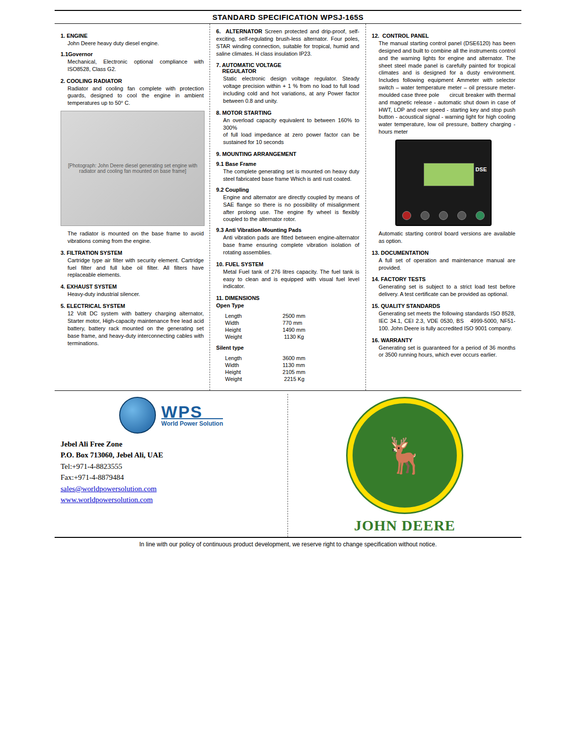STANDARD SPECIFICATION WPSJ-165S
1. ENGINE
John Deere heavy duty diesel engine.
1.1Governor
Mechanical, Electronic optional compliance with ISO8528, Class G2.
2. COOLING RADIATOR
Radiator and cooling fan complete with protection guards, designed to cool the engine in ambient temperatures up to 50° C.
[Photograph: John Deere diesel generating set engine with radiator and cooling fan mounted on base frame]
The radiator is mounted on the base frame to avoid vibrations coming from the engine.
3. FILTRATION SYSTEM
Cartridge type air filter with security element. Cartridge fuel filter and full lube oil filter. All filters have replaceable elements.
4. EXHAUST SYSTEM
Heavy-duty industrial silencer.
5. ELECTRICAL SYSTEM
12 Volt DC system with battery charging alternator, Starter motor, High-capacity maintenance free lead acid battery, battery rack mounted on the generating set base frame, and heavy-duty interconnecting cables with terminations.
6. ALTERNATOR Screen protected and drip-proof, self-exciting, self-regulating brush-less alternator. Four poles, STAR winding connection, suitable for tropical, humid and saline climates. H class insulation IP23.
7. AUTOMATIC VOLTAGE
REGULATOR
Static electronic design voltage regulator. Steady voltage precision within + 1 % from no load to full load including cold and hot variations, at any Power factor between 0.8 and unity.
8. MOTOR STARTING
An overload capacity equivalent to between 160% to 300%
of full load impedance at zero power factor can be sustained for 10 seconds
9. MOUNTING ARRANGEMENT
9.1 Base Frame
The complete generating set is mounted on heavy duty steel fabricated base frame Which is anti rust coated.
9.2 Coupling
Engine and alternator are directly coupled by means of SAE flange so there is no possibility of misalignment after prolong use. The engine fly wheel is flexibly coupled to the alternator rotor.
9.3 Anti Vibration Mounting Pads
Anti vibration pads are fitted between engine-alternator base frame ensuring complete vibration isolation of rotating assemblies.
10. FUEL SYSTEM
Metal Fuel tank of 276 litres capacity. The fuel tank is easy to clean and is equipped with visual fuel level indicator.
11. DIMENSIONS
Open Type
| Length | 2500 mm |
| Width | 770 mm |
| Height | 1490 mm |
| Weight | 1130 Kg |
Silent type
| Length | 3600 mm |
| Width | 1130 mm |
| Height | 2105 mm |
| Weight | 2215 Kg |
12. CONTROL PANEL
The manual starting control panel (DSE6120) has been designed and built to combine all the instruments control and the warning lights for engine and alternator. The sheet steel made panel is carefully painted for tropical climates and is designed for a dusty environment. Includes following equipment Ammeter with selector switch – water temperature meter – oil pressure meter- moulded case three pole circuit breaker with thermal and magnetic release - automatic shut down in case of HWT, LOP and over speed - starting key and stop push button - acoustical signal - warning light for high cooling water temperature, low oil pressure, battery charging - hours meter
DSE
Automatic starting control board versions are available as option.
13. DOCUMENTATION
A full set of operation and maintenance manual are provided.
14. FACTORY TESTS
Generating set is subject to a strict load test before delivery. A test certificate can be provided as optional.
15. QUALITY STANDARDS
Generating set meets the following standards ISO 8528, IEC 34.1, CEI 2.3, VDE 0530, BS 4999-5000, NF51-100. John Deere is fully accredited ISO 9001 company.
16. WARRANTY
Generating set is guaranteed for a period of 36 months or 3500 running hours, which ever occurs earlier.
WPS
World Power Solution
Jebel Ali Free Zone
P.O. Box 713060, Jebel Ali, UAE
Tel:+971-4-8823555
Fax:+971-4-8879484
sales@worldpowersolution.com
www.worldpowersolution.com
🦌
JOHN DEERE
In line with our policy of continuous product development, we reserve right to change specification without notice.